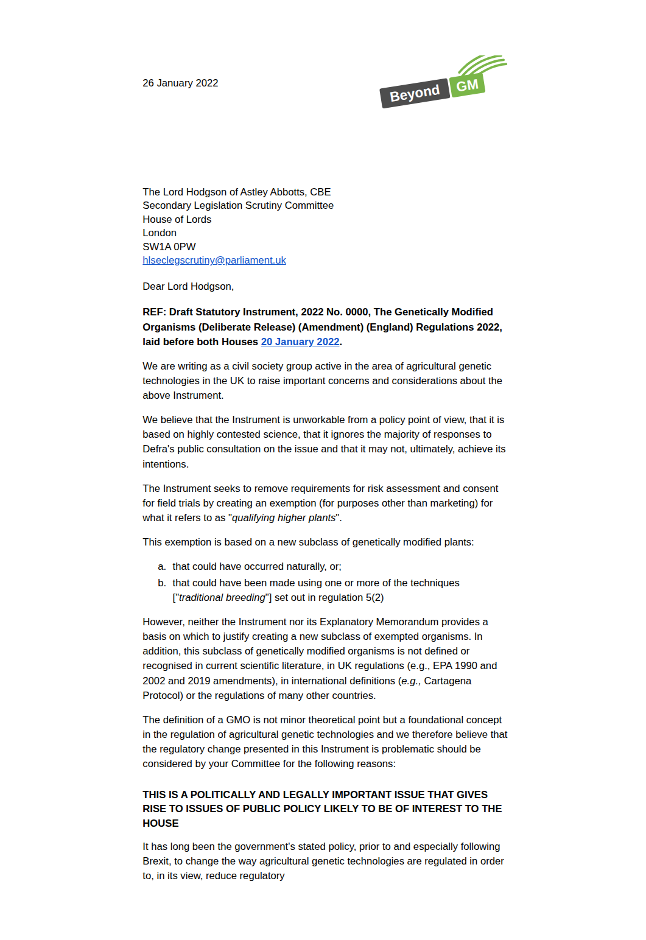26 January 2022
Beyond GM Beyond GM
The Lord Hodgson of Astley Abbotts, CBE
Secondary Legislation Scrutiny Committee
House of Lords
London
SW1A 0PW
hlseclegscrutiny@parliament.uk
Dear Lord Hodgson,
REF: Draft Statutory Instrument, 2022 No. 0000, The Genetically Modified Organisms (Deliberate Release) (Amendment) (England) Regulations 2022, laid before both Houses 20 January 2022.
We are writing as a civil society group active in the area of agricultural genetic technologies in the UK to raise important concerns and considerations about the above Instrument.
We believe that the Instrument is unworkable from a policy point of view, that it is based on highly contested science, that it ignores the majority of responses to Defra's public consultation on the issue and that it may not, ultimately, achieve its intentions.
The Instrument seeks to remove requirements for risk assessment and consent for field trials by creating an exemption (for purposes other than marketing) for what it refers to as "qualifying higher plants".
This exemption is based on a new subclass of genetically modified plants:
that could have occurred naturally, or;
that could have been made using one or more of the techniques ["traditional breeding"] set out in regulation 5(2)
However, neither the Instrument nor its Explanatory Memorandum provides a basis on which to justify creating a new subclass of exempted organisms. In addition, this subclass of genetically modified organisms is not defined or recognised in current scientific literature, in UK regulations (e.g., EPA 1990 and 2002 and 2019 amendments), in international definitions (e.g., Cartagena Protocol) or the regulations of many other countries.
The definition of a GMO is not minor theoretical point but a foundational concept in the regulation of agricultural genetic technologies and we therefore believe that the regulatory change presented in this Instrument is problematic should be considered by your Committee for the following reasons:
This is a politically and legally important issue that gives rise to issues of public policy likely to be of interest to the House
It has long been the government's stated policy, prior to and especially following Brexit, to change the way agricultural genetic technologies are regulated in order to, in its view, reduce regulatory